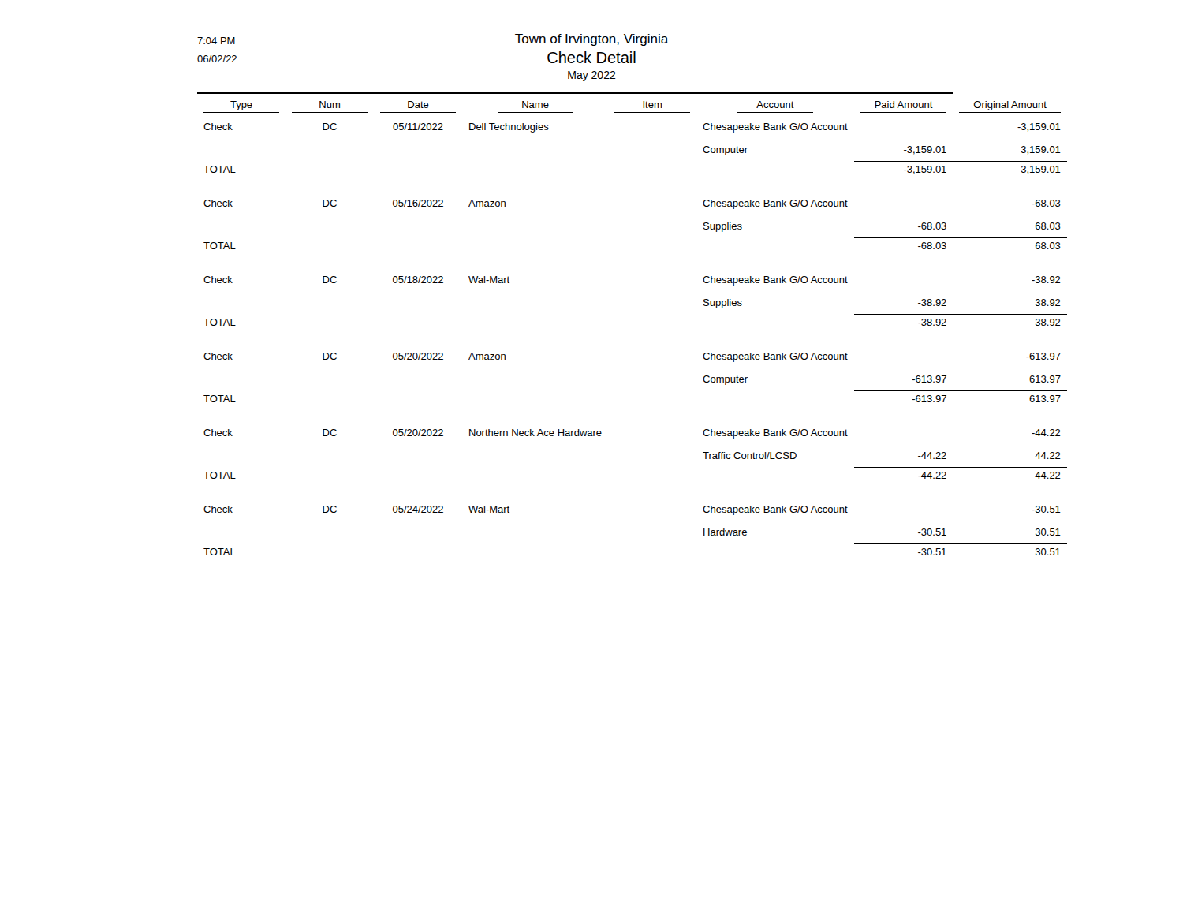7:04 PM
06/02/22
Town of Irvington, Virginia
Check Detail
May 2022
| Type | Num | Date | Name | Item | Account | Paid Amount | Original Amount |
| --- | --- | --- | --- | --- | --- | --- | --- |
| Check | DC | 05/11/2022 | Dell Technologies | | Chesapeake Bank G/O Account | | -3,159.01 |
| | | | | | Computer | -3,159.01 | 3,159.01 |
| TOTAL | | | | | | -3,159.01 | 3,159.01 |
| Check | DC | 05/16/2022 | Amazon | | Chesapeake Bank G/O Account | | -68.03 |
| | | | | | Supplies | -68.03 | 68.03 |
| TOTAL | | | | | | -68.03 | 68.03 |
| Check | DC | 05/18/2022 | Wal-Mart | | Chesapeake Bank G/O Account | | -38.92 |
| | | | | | Supplies | -38.92 | 38.92 |
| TOTAL | | | | | | -38.92 | 38.92 |
| Check | DC | 05/20/2022 | Amazon | | Chesapeake Bank G/O Account | | -613.97 |
| | | | | | Computer | -613.97 | 613.97 |
| TOTAL | | | | | | -613.97 | 613.97 |
| Check | DC | 05/20/2022 | Northern Neck Ace Hardware | | Chesapeake Bank G/O Account | | -44.22 |
| | | | | | Traffic Control/LCSD | -44.22 | 44.22 |
| TOTAL | | | | | | -44.22 | 44.22 |
| Check | DC | 05/24/2022 | Wal-Mart | | Chesapeake Bank G/O Account | | -30.51 |
| | | | | | Hardware | -30.51 | 30.51 |
| TOTAL | | | | | | -30.51 | 30.51 |